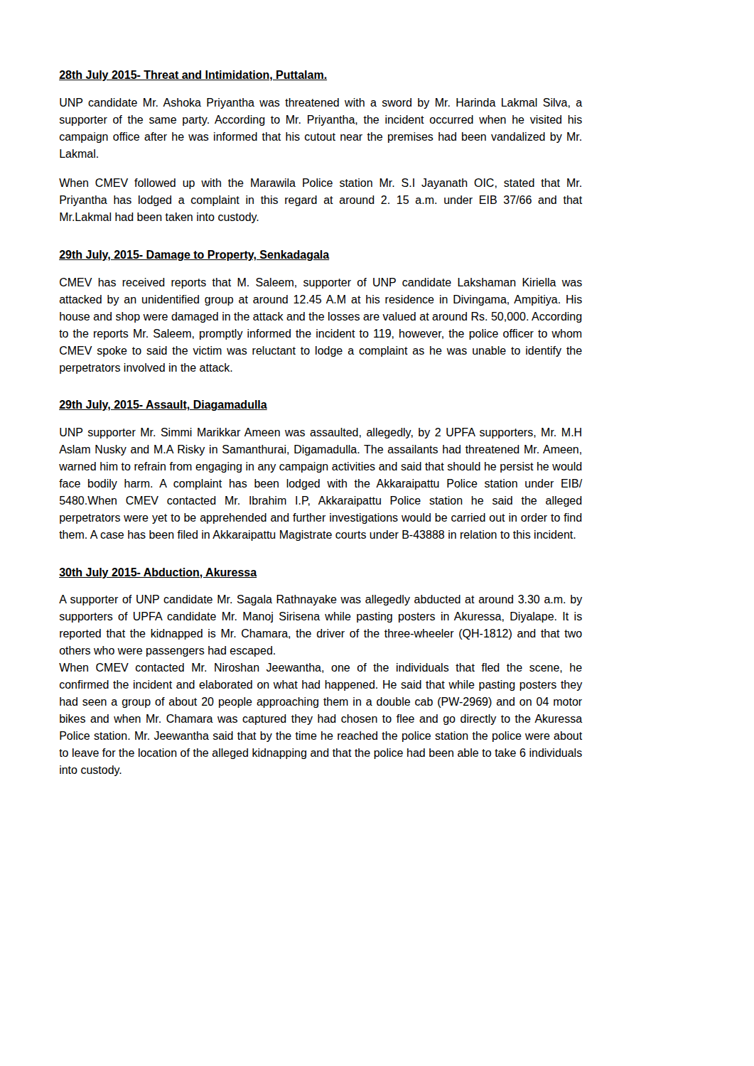28th July 2015- Threat and Intimidation, Puttalam.
UNP candidate Mr. Ashoka Priyantha was threatened with a sword by Mr. Harinda Lakmal Silva, a supporter of the same party. According to Mr. Priyantha, the incident occurred when he visited his campaign office after he was informed that his cutout near the premises had been vandalized by Mr. Lakmal.
When CMEV followed up with the Marawila Police station Mr. S.I Jayanath OIC, stated that Mr. Priyantha has lodged a complaint in this regard at around 2. 15 a.m. under EIB 37/66 and that Mr.Lakmal had been taken into custody.
29th July, 2015- Damage to Property, Senkadagala
CMEV has received reports that M. Saleem, supporter of UNP candidate Lakshaman Kiriella was attacked by an unidentified group at around 12.45 A.M at his residence in Divingama, Ampitiya. His house and shop were damaged in the attack and the losses are valued at around Rs. 50,000. According to the reports Mr. Saleem, promptly informed the incident to 119, however, the police officer to whom CMEV spoke to said the victim was reluctant to lodge a complaint as he was unable to identify the perpetrators involved in the attack.
29th July, 2015- Assault, Diagamadulla
UNP supporter Mr. Simmi Marikkar Ameen was assaulted, allegedly, by 2 UPFA supporters, Mr. M.H Aslam Nusky and M.A Risky in Samanthurai, Digamadulla. The assailants had threatened Mr. Ameen, warned him to refrain from engaging in any campaign activities and said that should he persist he would face bodily harm. A complaint has been lodged with the Akkaraipattu Police station under EIB/ 5480.When CMEV contacted Mr. Ibrahim I.P, Akkaraipattu Police station he said the alleged perpetrators were yet to be apprehended and further investigations would be carried out in order to find them. A case has been filed in Akkaraipattu Magistrate courts under B-43888 in relation to this incident.
30th July 2015- Abduction, Akuressa
A supporter of UNP candidate Mr. Sagala Rathnayake was allegedly abducted at around 3.30 a.m. by supporters of UPFA candidate Mr. Manoj Sirisena while pasting posters in Akuressa, Diyalape. It is reported that the kidnapped is Mr. Chamara, the driver of the three-wheeler (QH-1812) and that two others who were passengers had escaped.
When CMEV contacted Mr. Niroshan Jeewantha, one of the individuals that fled the scene, he confirmed the incident and elaborated on what had happened. He said that while pasting posters they had seen a group of about 20 people approaching them in a double cab (PW-2969) and on 04 motor bikes and when Mr. Chamara was captured they had chosen to flee and go directly to the Akuressa Police station. Mr. Jeewantha said that by the time he reached the police station the police were about to leave for the location of the alleged kidnapping and that the police had been able to take 6 individuals into custody.